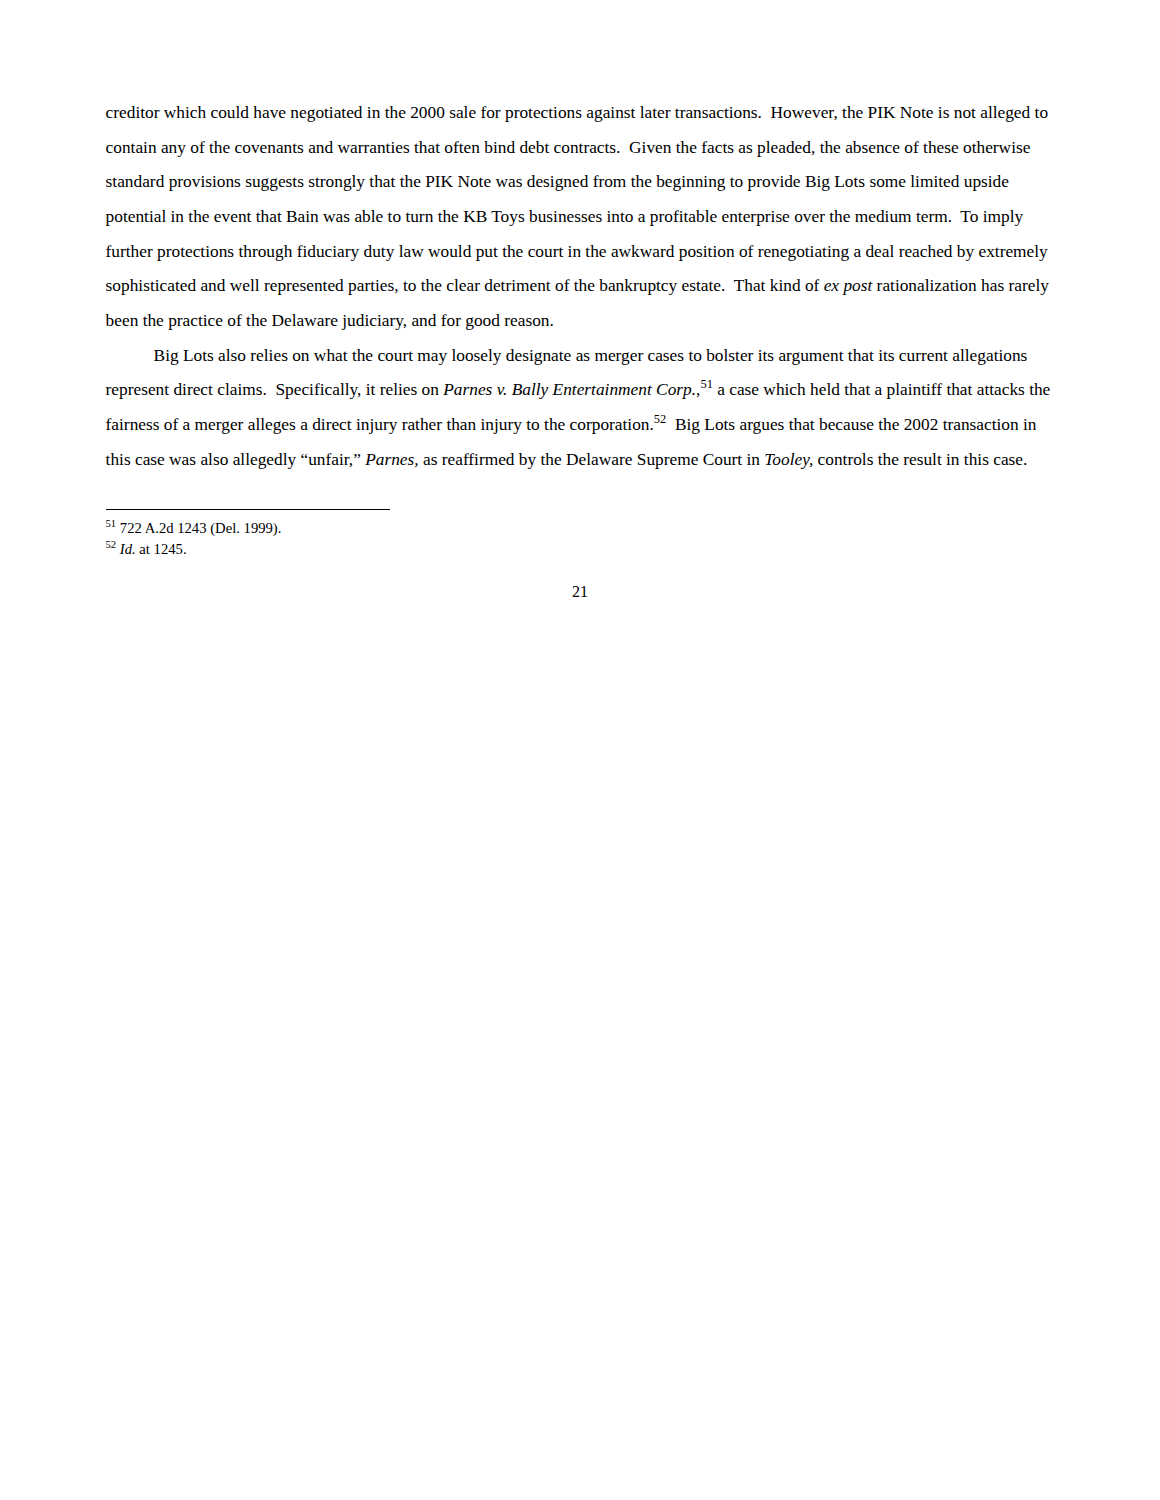creditor which could have negotiated in the 2000 sale for protections against later transactions. However, the PIK Note is not alleged to contain any of the covenants and warranties that often bind debt contracts. Given the facts as pleaded, the absence of these otherwise standard provisions suggests strongly that the PIK Note was designed from the beginning to provide Big Lots some limited upside potential in the event that Bain was able to turn the KB Toys businesses into a profitable enterprise over the medium term. To imply further protections through fiduciary duty law would put the court in the awkward position of renegotiating a deal reached by extremely sophisticated and well represented parties, to the clear detriment of the bankruptcy estate. That kind of ex post rationalization has rarely been the practice of the Delaware judiciary, and for good reason.
Big Lots also relies on what the court may loosely designate as merger cases to bolster its argument that its current allegations represent direct claims. Specifically, it relies on Parnes v. Bally Entertainment Corp.,51 a case which held that a plaintiff that attacks the fairness of a merger alleges a direct injury rather than injury to the corporation.52 Big Lots argues that because the 2002 transaction in this case was also allegedly “unfair,” Parnes, as reaffirmed by the Delaware Supreme Court in Tooley, controls the result in this case.
51 722 A.2d 1243 (Del. 1999).
52 Id. at 1245.
21